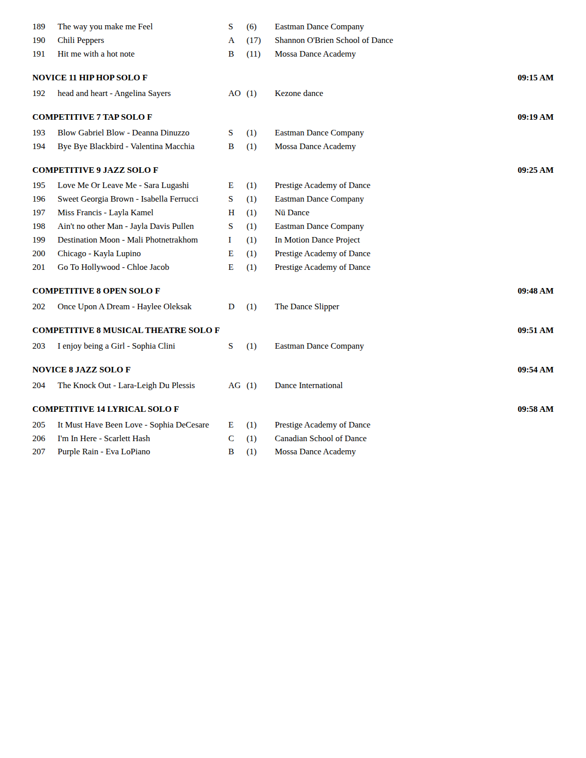| 189 | The way you make me Feel | S | (6) | Eastman Dance Company | |
| 190 | Chili Peppers | A | (17) | Shannon O'Brien School of Dance | |
| 191 | Hit me with a hot note | B | (11) | Mossa Dance Academy | |
| NOVICE 11 HIP HOP SOLO F | 09:15 AM |
| 192 | head and heart - Angelina Sayers | AO | (1) | Kezone dance | |
| COMPETITIVE 7 TAP SOLO F | 09:19 AM |
| 193 | Blow Gabriel Blow - Deanna Dinuzzo | S | (1) | Eastman Dance Company | |
| 194 | Bye Bye Blackbird - Valentina Macchia | B | (1) | Mossa Dance Academy | |
| COMPETITIVE 9 JAZZ SOLO F | 09:25 AM |
| 195 | Love Me Or Leave Me - Sara Lugashi | E | (1) | Prestige Academy of Dance | |
| 196 | Sweet Georgia Brown - Isabella Ferrucci | S | (1) | Eastman Dance Company | |
| 197 | Miss Francis - Layla Kamel | H | (1) | Nü Dance | |
| 198 | Ain't no other Man - Jayla Davis Pullen | S | (1) | Eastman Dance Company | |
| 199 | Destination Moon - Mali Photnetrakhom | I | (1) | In Motion Dance Project | |
| 200 | Chicago - Kayla Lupino | E | (1) | Prestige Academy of Dance | |
| 201 | Go To Hollywood - Chloe Jacob | E | (1) | Prestige Academy of Dance | |
| COMPETITIVE 8 OPEN SOLO F | 09:48 AM |
| 202 | Once Upon A Dream - Haylee Oleksak | D | (1) | The Dance Slipper | |
| COMPETITIVE 8 MUSICAL THEATRE SOLO F | 09:51 AM |
| 203 | I enjoy being a Girl - Sophia Clini | S | (1) | Eastman Dance Company | |
| NOVICE 8 JAZZ SOLO F | 09:54 AM |
| 204 | The Knock Out - Lara-Leigh Du Plessis | AG | (1) | Dance International | |
| COMPETITIVE 14 LYRICAL SOLO F | 09:58 AM |
| 205 | It Must Have Been Love - Sophia DeCesare | E | (1) | Prestige Academy of Dance | |
| 206 | I'm In Here - Scarlett Hash | C | (1) | Canadian School of Dance | |
| 207 | Purple Rain - Eva LoPiano | B | (1) | Mossa Dance Academy | |